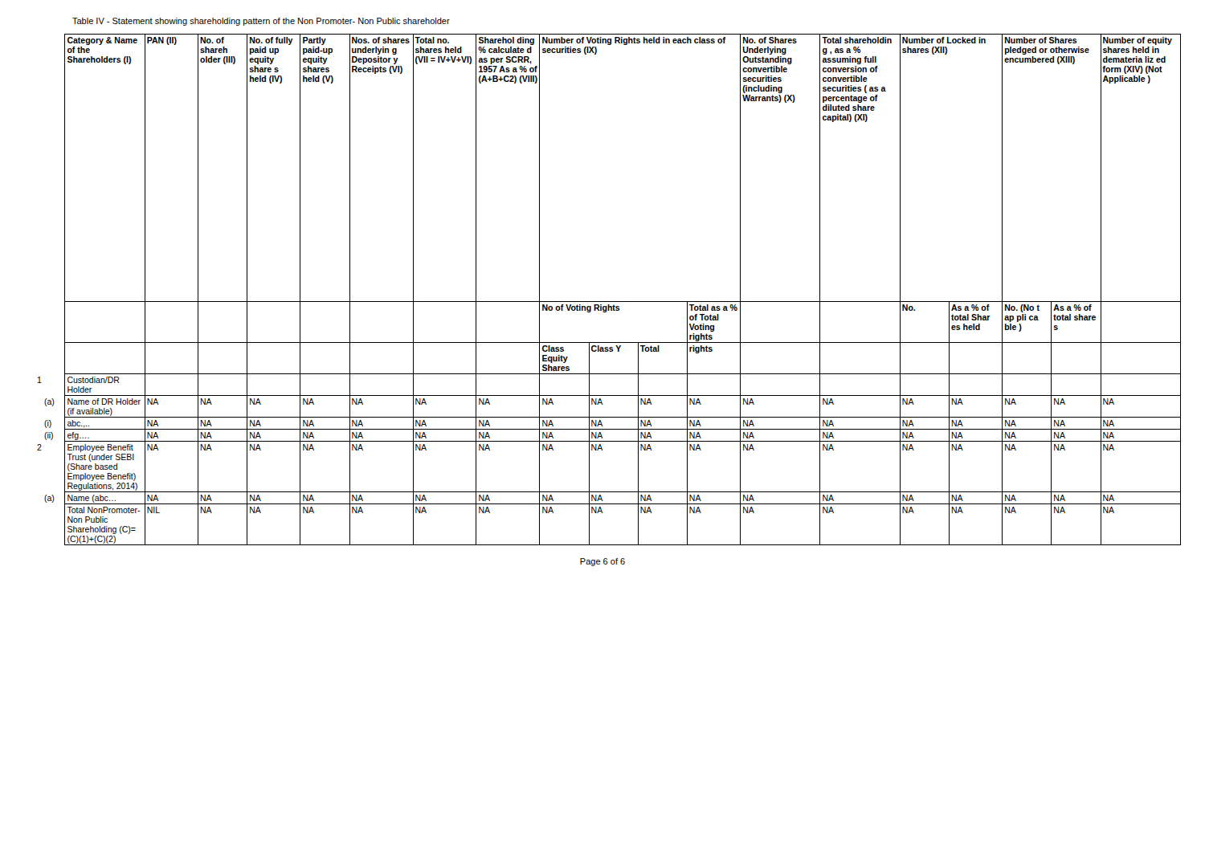Table IV - Statement showing shareholding pattern of the Non Promoter- Non Public shareholder
| | | Category & Name of the Shareholders (I) | PAN (II) | No. of shareh older (III) | No. of fully paid up equity share s held (IV) | Partly paid-up equity shares held (V) | Nos. of shares underlyin g Depositor y Receipts (VI) | Total no. shares held (VII = IV+V+VI) | Sharehol ding % calculate d as per SCRR, 1957 As a % of (A+B+C2) (VIII) | Number of Voting Rights held in each class of securities (IX) | No. of Shares Underlying Outstanding convertible securities (including Warrants) (X) | Total shareholdin g , as a % assuming full conversion of convertible securities ( as a percentage of diluted share capital) (XI) | Number of Locked in shares (XII) | Number of Shares pledged or otherwise encumbered (XIII) | Number of equity shares held in demateria liz ed form (XIV) (Not Applicable ) |
| | | | | | | | | | | No of Voting Rights | Total as a % of Total Voting rights | | | No. | As a % of total Shar es held | No. (No t ap pli ca ble ) | As a % of total share s | |
| | | | | | | | | | | Class Equity Shares | Class Y | Total | rights | | | | | | | |
| 1 | | Custodian/DR Holder | | | | | | | | | | | | | | | | | | |
| | (a) | Name of DR Holder (if available) | NA | NA | NA | NA | NA | NA | NA | NA | NA | NA | NA | NA | NA | NA | NA | NA | NA | NA |
| | (i) | abc.,.. | NA | NA | NA | NA | NA | NA | NA | NA | NA | NA | NA | NA | NA | NA | NA | NA | NA | NA |
| | (ii) | efg…. | NA | NA | NA | NA | NA | NA | NA | NA | NA | NA | NA | NA | NA | NA | NA | NA | NA | NA |
| 2 | | Employee Benefit Trust (under SEBI (Share based Employee Benefit) Regulations, 2014) | NA | NA | NA | NA | NA | NA | NA | NA | NA | NA | NA | NA | NA | NA | NA | NA | NA | NA |
| | (a) | Name (abc… | NA | NA | NA | NA | NA | NA | NA | NA | NA | NA | NA | NA | NA | NA | NA | NA | NA | NA |
| | | Total NonPromoter- Non Public Shareholding (C)= (C)(1)+(C)(2) | NIL | NA | NA | NA | NA | NA | NA | NA | NA | NA | NA | NA | NA | NA | NA | NA | NA | NA |
Page 6 of 6